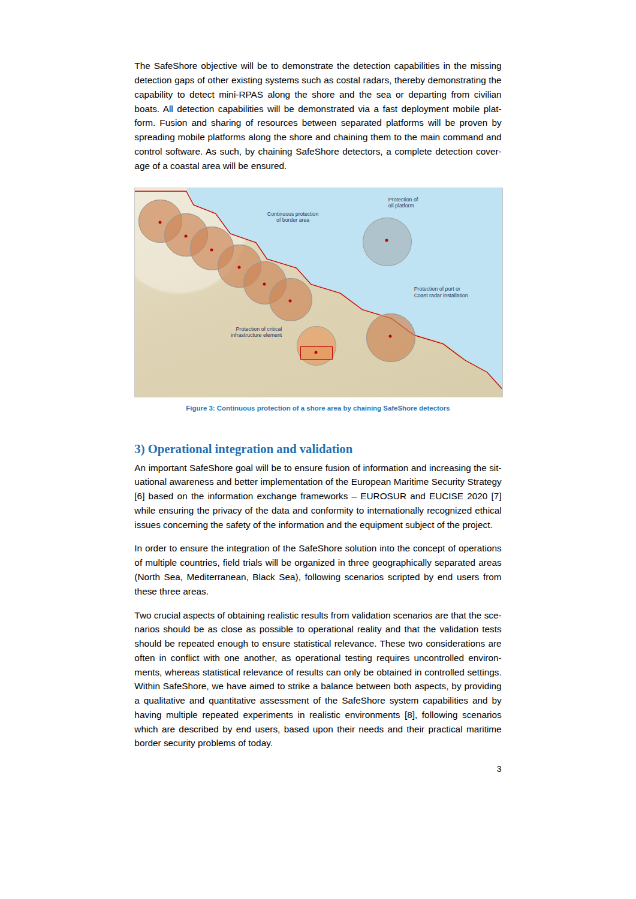The SafeShore objective will be to demonstrate the detection capabilities in the missing detection gaps of other existing systems such as costal radars, thereby demonstrating the capability to detect mini-RPAS along the shore and the sea or departing from civilian boats. All detection capabilities will be demonstrated via a fast deployment mobile platform. Fusion and sharing of resources between separated platforms will be proven by spreading mobile platforms along the shore and chaining them to the main command and control software. As such, by chaining SafeShore detectors, a complete detection coverage of a coastal area will be ensured.
Continuous protection
of border area
Protection of
oil platform
Protection of port or
Coast radar installation
Protection of critical
infrastructure element
Figure 3: Continuous protection of a shore area by chaining SafeShore detectors
3) Operational integration and validation
An important SafeShore goal will be to ensure fusion of information and increasing the situational awareness and better implementation of the European Maritime Security Strategy [6] based on the information exchange frameworks – EUROSUR and EUCISE 2020 [7] while ensuring the privacy of the data and conformity to internationally recognized ethical issues concerning the safety of the information and the equipment subject of the project.
In order to ensure the integration of the SafeShore solution into the concept of operations of multiple countries, field trials will be organized in three geographically separated areas (North Sea, Mediterranean, Black Sea), following scenarios scripted by end users from these three areas.
Two crucial aspects of obtaining realistic results from validation scenarios are that the scenarios should be as close as possible to operational reality and that the validation tests should be repeated enough to ensure statistical relevance. These two considerations are often in conflict with one another, as operational testing requires uncontrolled environments, whereas statistical relevance of results can only be obtained in controlled settings. Within SafeShore, we have aimed to strike a balance between both aspects, by providing a qualitative and quantitative assessment of the SafeShore system capabilities and by having multiple repeated experiments in realistic environments [8], following scenarios which are described by end users, based upon their needs and their practical maritime border security problems of today.
3